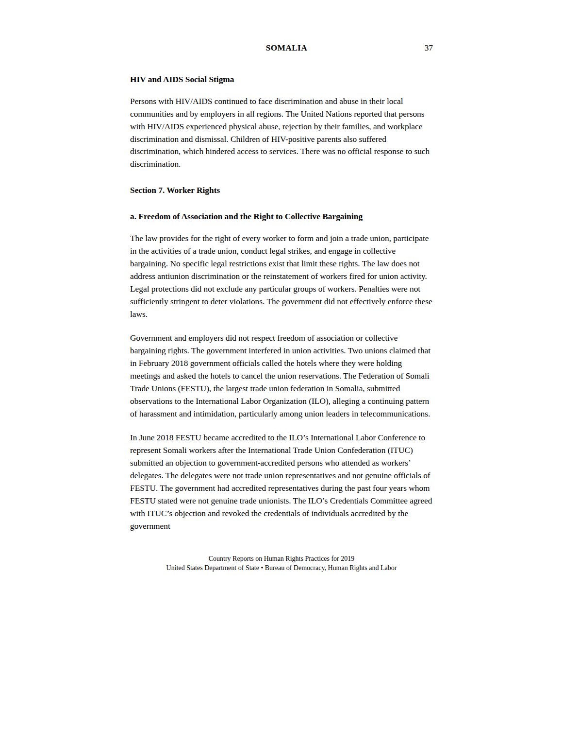SOMALIA 37
HIV and AIDS Social Stigma
Persons with HIV/AIDS continued to face discrimination and abuse in their local communities and by employers in all regions. The United Nations reported that persons with HIV/AIDS experienced physical abuse, rejection by their families, and workplace discrimination and dismissal. Children of HIV-positive parents also suffered discrimination, which hindered access to services. There was no official response to such discrimination.
Section 7. Worker Rights
a. Freedom of Association and the Right to Collective Bargaining
The law provides for the right of every worker to form and join a trade union, participate in the activities of a trade union, conduct legal strikes, and engage in collective bargaining. No specific legal restrictions exist that limit these rights. The law does not address antiunion discrimination or the reinstatement of workers fired for union activity. Legal protections did not exclude any particular groups of workers. Penalties were not sufficiently stringent to deter violations. The government did not effectively enforce these laws.
Government and employers did not respect freedom of association or collective bargaining rights. The government interfered in union activities. Two unions claimed that in February 2018 government officials called the hotels where they were holding meetings and asked the hotels to cancel the union reservations. The Federation of Somali Trade Unions (FESTU), the largest trade union federation in Somalia, submitted observations to the International Labor Organization (ILO), alleging a continuing pattern of harassment and intimidation, particularly among union leaders in telecommunications.
In June 2018 FESTU became accredited to the ILO’s International Labor Conference to represent Somali workers after the International Trade Union Confederation (ITUC) submitted an objection to government-accredited persons who attended as workers’ delegates. The delegates were not trade union representatives and not genuine officials of FESTU. The government had accredited representatives during the past four years whom FESTU stated were not genuine trade unionists. The ILO’s Credentials Committee agreed with ITUC’s objection and revoked the credentials of individuals accredited by the government
Country Reports on Human Rights Practices for 2019
United States Department of State • Bureau of Democracy, Human Rights and Labor